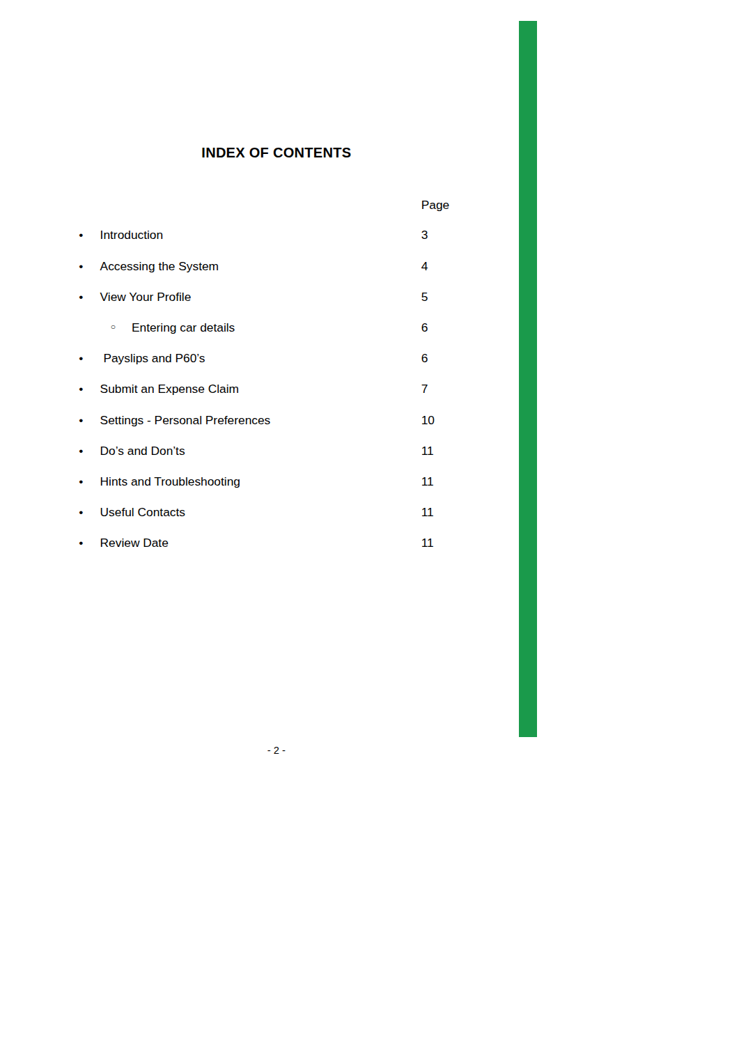INDEX OF CONTENTS
Page
Introduction
3
Accessing the System
4
View Your Profile
5
Entering car details
6
Payslips and P60’s
6
Submit an Expense Claim
7
Settings - Personal Preferences
10
Do’s and Don’ts
11
Hints and Troubleshooting
11
Useful Contacts
11
Review Date
11
- 2 -